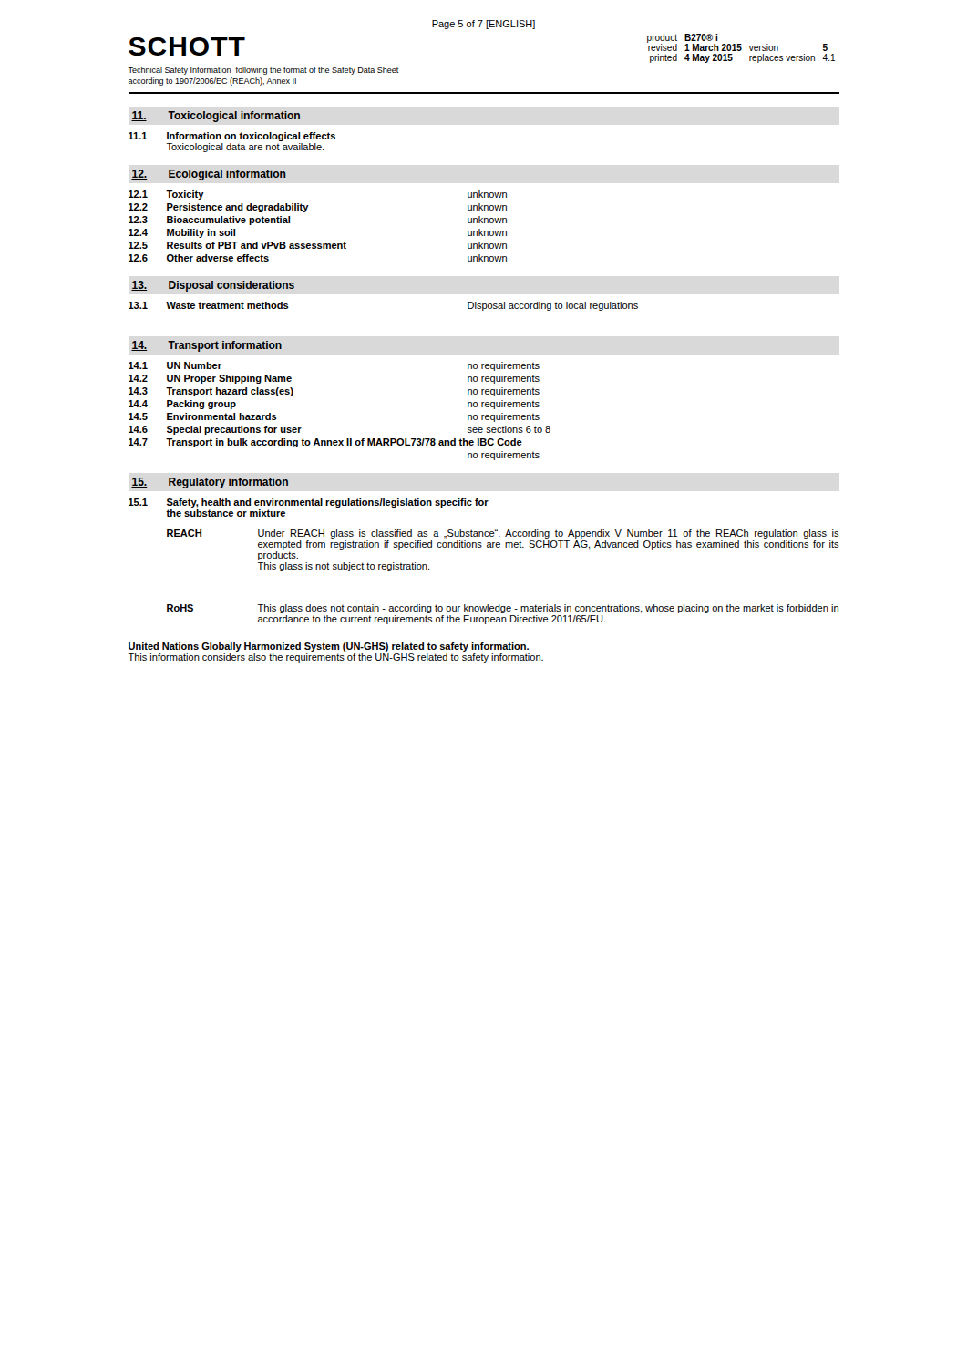Page 5 of 7 [ENGLISH]
SCHOTT
Technical Safety Information following the format of the Safety Data Sheet
according to 1907/2006/EC (REACh), Annex II
| product | B270® i | | |
| revised | 1 March 2015 | version | 5 |
| printed | 4 May 2015 | replaces version | 4.1 |
11. Toxicological information
11.1
Information on toxicological effects
Toxicological data are not available.
12. Ecological information
12.1
Toxicity
unknown
12.2
Persistence and degradability
unknown
12.3
Bioaccumulative potential
unknown
12.4
Mobility in soil
unknown
12.5
Results of PBT and vPvB assessment
unknown
12.6
Other adverse effects
unknown
13. Disposal considerations
13.1
Waste treatment methods
Disposal according to local regulations
14. Transport information
14.1
UN Number
no requirements
14.2
UN Proper Shipping Name
no requirements
14.3
Transport hazard class(es)
no requirements
14.4
Packing group
no requirements
14.5
Environmental hazards
no requirements
14.6
Special precautions for user
see sections 6 to 8
14.7
Transport in bulk according to Annex II of MARPOL73/78 and the IBC Code
no requirements
15. Regulatory information
15.1
Safety, health and environmental regulations/legislation specific for
the substance or mixture
REACH
Under REACH glass is classified as a „Substance“. According to Appendix V Number 11 of the REACh regulation glass is exempted from registration if specified conditions are met. SCHOTT AG, Advanced Optics has examined this conditions for its products.
This glass is not subject to registration.
RoHS
This glass does not contain - according to our knowledge - materials in concentrations, whose placing on the market is forbidden in accordance to the current requirements of the European Directive 2011/65/EU.
United Nations Globally Harmonized System (UN-GHS) related to safety information. This information considers also the requirements of the UN-GHS related to safety information.